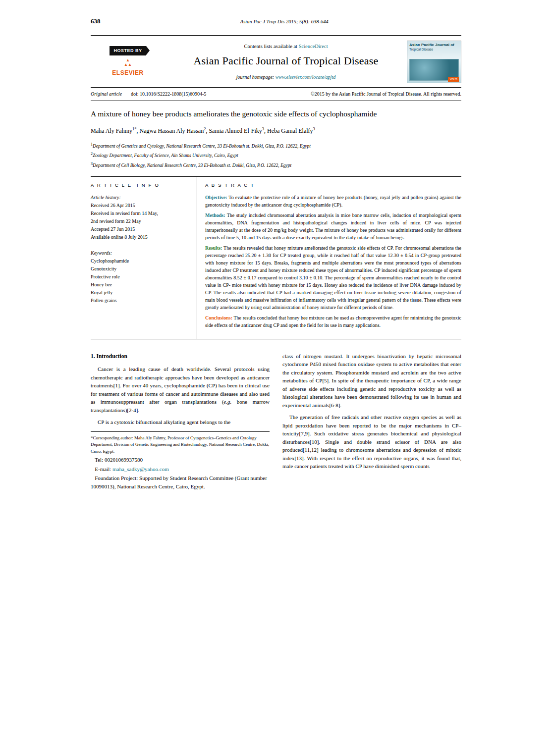638
Asian Pac J Trop Dis 2015; 5(8): 638-644
HOSTED BY
▲
▲▲
ELSEVIER
Contents lists available at ScienceDirect
Asian Pacific Journal of Tropical Disease
journal homepage: www.elsevier.com/locate/apjtd
Asian Pacific Journal of Tropical Disease
Vol 5
Original article
doi: 10.1016/S2222-1808(15)60904-5
©2015 by the Asian Pacific Journal of Tropical Disease. All rights reserved.
A mixture of honey bee products ameliorates the genotoxic side effects of cyclophosphamide
Maha Aly Fahmy1*, Nagwa Hassan Aly Hassan2, Samia Ahmed El-Fiky3, Heba Gamal Elalfy3
1Department of Genetics and Cytology, National Research Centre, 33 El-Bohouth st. Dokki, Giza, P.O. 12622, Egypt
2Zoology Department, Faculty of Science, Ain Shams University, Cairo, Egypt
3Department of Cell Biology, National Research Centre, 33 El-Bohouth st. Dokki, Giza, P.O. 12622, Egypt
A R T I C L E I N F O
Article history:
Received 26 Apr 2015
Received in revised form 14 May,
2nd revised form 22 May
Accepted 27 Jun 2015
Available online 8 July 2015
Keywords:
Cyclophosphamide
Genotoxicity
Protective role
Honey bee
Royal jelly
Pollen grains
A B S T R A C T
Objective: To evaluate the protective role of a mixture of honey bee products (honey, royal jelly and pollen grains) against the genotoxicity induced by the anticancer drug cyclophosphamide (CP).
Methods: The study included chromosomal aberration analysis in mice bone marrow cells, induction of morphological sperm abnormalities, DNA fragmentation and histopathological changes induced in liver cells of mice. CP was injected intraperitoneally at the dose of 20 mg/kg body weight. The mixture of honey bee products was administrated orally for different periods of time 5, 10 and 15 days with a dose exactly equivalent to the daily intake of human beings.
Results: The results revealed that honey mixture ameliorated the genotoxic side effects of CP. For chromosomal aberrations the percentage reached 25.20 ± 1.30 for CP treated group, while it reached half of that value 12.30 ± 0.54 in CP-group pretreated with honey mixture for 15 days. Breaks, fragments and multiple aberrations were the most pronounced types of aberrations induced after CP treatment and honey mixture reduced these types of abnormalities. CP induced significant percentage of sperm abnormalities 8.52 ± 0.17 compared to control 3.10 ± 0.10. The percentage of sperm abnormalities reached nearly to the control value in CP- mice treated with honey mixture for 15 days. Honey also reduced the incidence of liver DNA damage induced by CP. The results also indicated that CP had a marked damaging effect on liver tissue including severe dilatation, congestion of main blood vessels and massive infiltration of inflammatory cells with irregular general pattern of the tissue. These effects were greatly ameliorated by using oral administration of honey mixture for different periods of time.
Conclusions: The results concluded that honey bee mixture can be used as chemopreventive agent for minimizing the genotoxic side effects of the anticancer drug CP and open the field for its use in many applications.
1. Introduction
Cancer is a leading cause of death worldwide. Several protocols using chemotherapic and radiotherapic approaches have been developed as anticancer treatments[1]. For over 40 years, cyclophosphamide (CP) has been in clinical use for treatment of various forms of cancer and autoimmune diseases and also used as immunosuppressant after organ transplantations (e.g. bone marrow transplantations)[2-4].
CP is a cytotoxic bifunctional alkylating agent belongs to the
*Corresponding author: Maha Aly Fahmy, Professor of Cytogenetics–Genetics and Cytology Department, Division of Genetic Engineering and Biotechnology, National Research Centre, Dokki, Cario, Egypt.
Tel: 00201069937580
E-mail: maha_sadky@yahoo.com
Foundation Project: Supported by Student Research Committee (Grant number 10090013), National Research Centre, Cairo, Egypt.
class of nitrogen mustard. It undergoes bioactivation by hepatic microsomal cytochrome P450 mixed function oxidase system to active metabolites that enter the circulatory system. Phosphoramide mustard and acrolein are the two active metabolites of CP[5]. In spite of the therapeutic importance of CP, a wide range of adverse side effects including genetic and reproductive toxicity as well as histological alterations have been demonstrated following its use in human and experimental animals[6-8].
The generation of free radicals and other reactive oxygen species as well as lipid peroxidation have been reported to be the major mechanisms in CP–toxicity[7,9]. Such oxidative stress generates biochemical and physiological disturbances[10]. Single and double strand scissor of DNA are also produced[11,12] leading to chromosome aberrations and depression of mitotic index[13]. With respect to the effect on reproductive organs, it was found that, male cancer patients treated with CP have diminished sperm counts